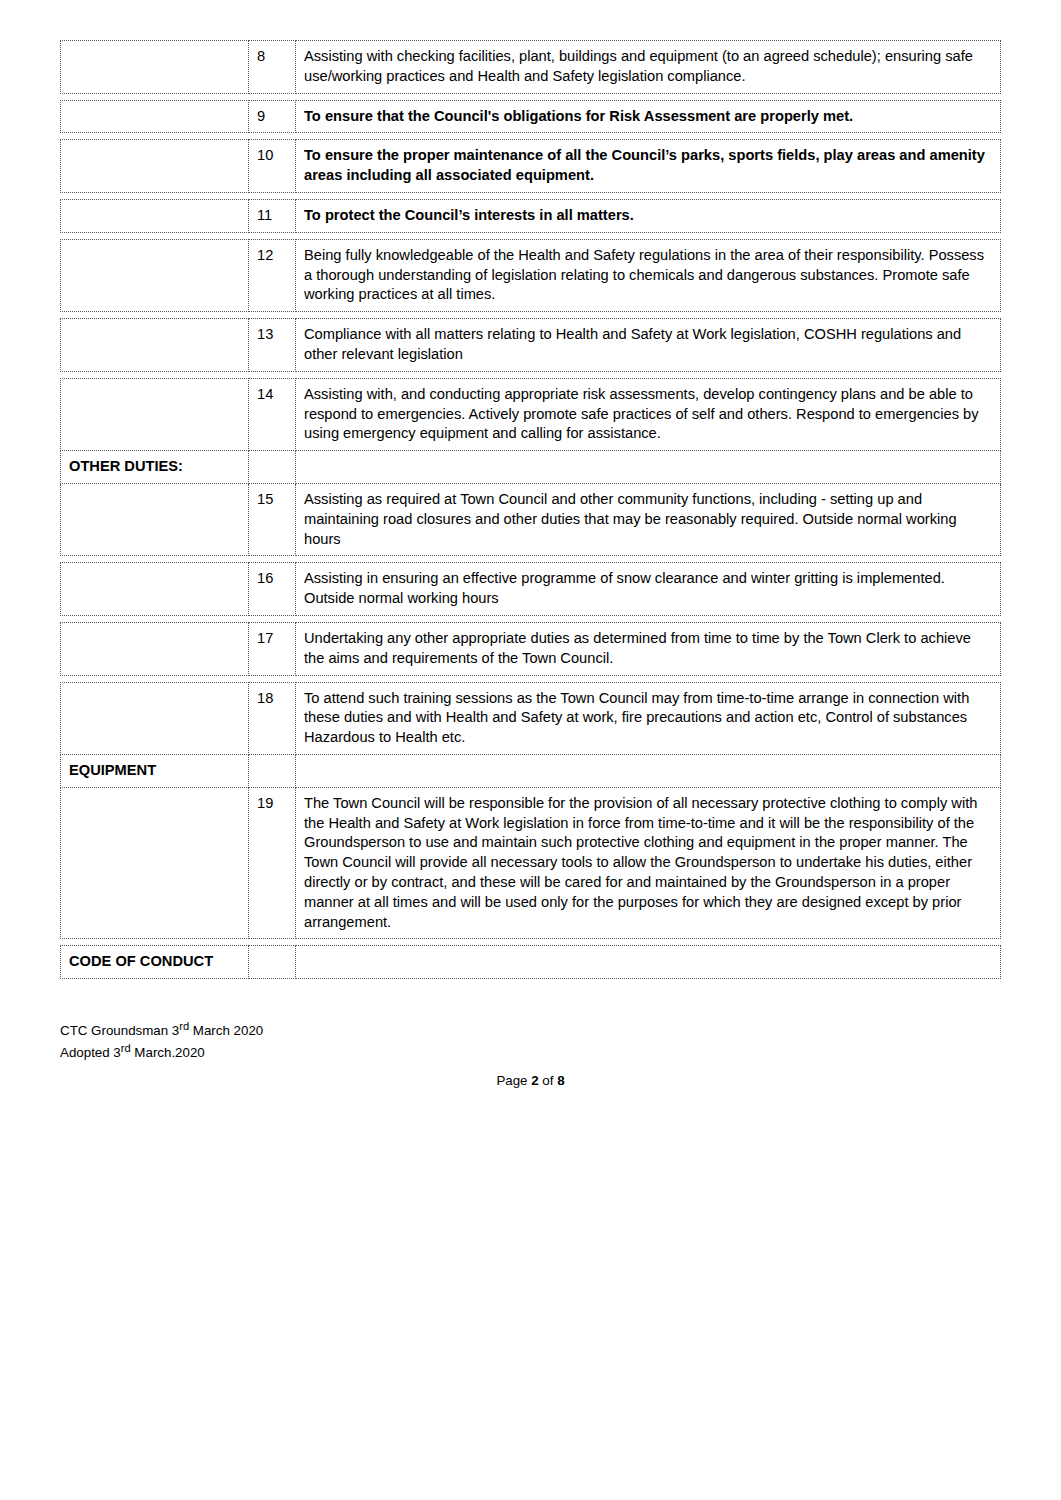| | 8 | Assisting with checking facilities, plant, buildings and equipment (to an agreed schedule); ensuring safe use/working practices and Health and Safety legislation compliance. |
| | 9 | To ensure that the Council's obligations for Risk Assessment are properly met. |
| | 10 | To ensure the proper maintenance of all the Council’s parks, sports fields, play areas and amenity areas including all associated equipment. |
| | 11 | To protect the Council’s interests in all matters. |
| | 12 | Being fully knowledgeable of the Health and Safety regulations in the area of their responsibility. Possess a thorough understanding of legislation relating to chemicals and dangerous substances. Promote safe working practices at all times. |
| | 13 | Compliance with all matters relating to Health and Safety at Work legislation, COSHH regulations and other relevant legislation |
| | 14 | Assisting with, and conducting appropriate risk assessments, develop contingency plans and be able to respond to emergencies. Actively promote safe practices of self and others. Respond to emergencies by using emergency equipment and calling for assistance. |
| OTHER DUTIES: | | |
| | 15 | Assisting as required at Town Council and other community functions, including - setting up and maintaining road closures and other duties that may be reasonably required. Outside normal working hours |
| | 16 | Assisting in ensuring an effective programme of snow clearance and winter gritting is implemented. Outside normal working hours |
| | 17 | Undertaking any other appropriate duties as determined from time to time by the Town Clerk to achieve the aims and requirements of the Town Council. |
| | 18 | To attend such training sessions as the Town Council may from time-to-time arrange in connection with these duties and with Health and Safety at work, fire precautions and action etc, Control of substances Hazardous to Health etc. |
| EQUIPMENT | | |
| | 19 | The Town Council will be responsible for the provision of all necessary protective clothing to comply with the Health and Safety at Work legislation in force from time-to-time and it will be the responsibility of the Groundsperson to use and maintain such protective clothing and equipment in the proper manner. The Town Council will provide all necessary tools to allow the Groundsperson to undertake his duties, either directly or by contract, and these will be cared for and maintained by the Groundsperson in a proper manner at all times and will be used only for the purposes for which they are designed except by prior arrangement. |
| CODE OF CONDUCT | | |
CTC Groundsman 3rd March 2020
Adopted 3rd March.2020
Page 2 of 8